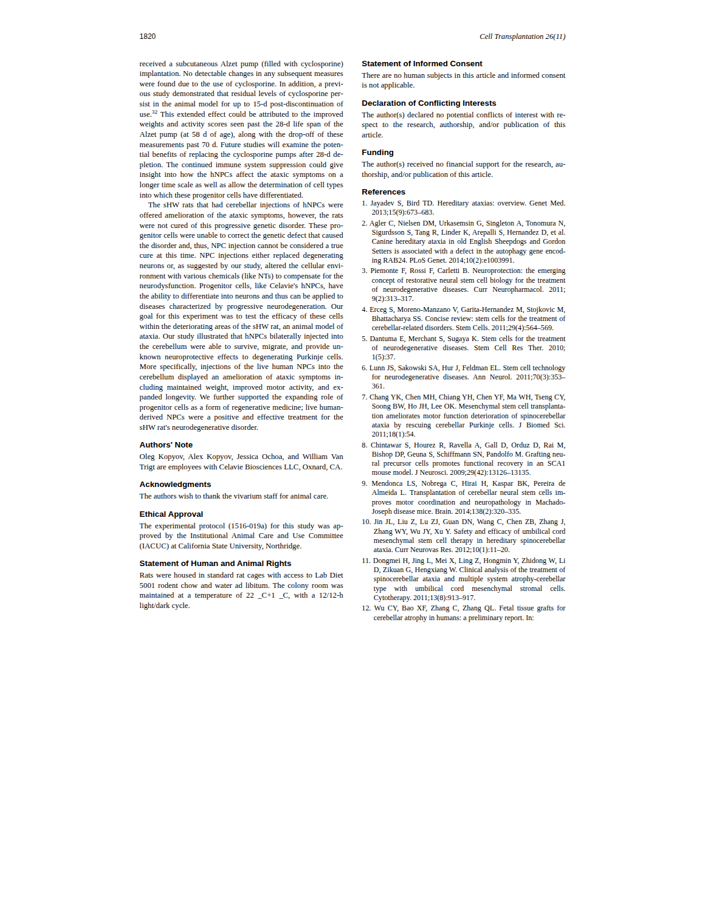1820 Cell Transplantation 26(11)
received a subcutaneous Alzet pump (filled with cyclosporine) implantation. No detectable changes in any subsequent measures were found due to the use of cyclosporine. In addition, a previous study demonstrated that residual levels of cyclosporine persist in the animal model for up to 15-d post-discontinuation of use.32 This extended effect could be attributed to the improved weights and activity scores seen past the 28-d life span of the Alzet pump (at 58 d of age), along with the drop-off of these measurements past 70 d. Future studies will examine the potential benefits of replacing the cyclosporine pumps after 28-d depletion. The continued immune system suppression could give insight into how the hNPCs affect the ataxic symptoms on a longer time scale as well as allow the determination of cell types into which these progenitor cells have differentiated.
The sHW rats that had cerebellar injections of hNPCs were offered amelioration of the ataxic symptoms, however, the rats were not cured of this progressive genetic disorder. These progenitor cells were unable to correct the genetic defect that caused the disorder and, thus, NPC injection cannot be considered a true cure at this time. NPC injections either replaced degenerating neurons or, as suggested by our study, altered the cellular environment with various chemicals (like NTs) to compensate for the neurodysfunction. Progenitor cells, like Celavie's hNPCs, have the ability to differentiate into neurons and thus can be applied to diseases characterized by progressive neurodegeneration. Our goal for this experiment was to test the efficacy of these cells within the deteriorating areas of the sHW rat, an animal model of ataxia. Our study illustrated that hNPCs bilaterally injected into the cerebellum were able to survive, migrate, and provide unknown neuroprotective effects to degenerating Purkinje cells. More specifically, injections of the live human NPCs into the cerebellum displayed an amelioration of ataxic symptoms including maintained weight, improved motor activity, and expanded longevity. We further supported the expanding role of progenitor cells as a form of regenerative medicine; live human-derived NPCs were a positive and effective treatment for the sHW rat's neurodegenerative disorder.
Authors' Note
Oleg Kopyov, Alex Kopyov, Jessica Ochoa, and William Van Trigt are employees with Celavie Biosciences LLC, Oxnard, CA.
Acknowledgments
The authors wish to thank the vivarium staff for animal care.
Ethical Approval
The experimental protocol (1516-019a) for this study was approved by the Institutional Animal Care and Use Committee (IACUC) at California State University, Northridge.
Statement of Human and Animal Rights
Rats were housed in standard rat cages with access to Lab Diet 5001 rodent chow and water ad libitum. The colony room was maintained at a temperature of 22 _C+1 _C, with a 12/12-h light/dark cycle.
Statement of Informed Consent
There are no human subjects in this article and informed consent is not applicable.
Declaration of Conflicting Interests
The author(s) declared no potential conflicts of interest with respect to the research, authorship, and/or publication of this article.
Funding
The author(s) received no financial support for the research, authorship, and/or publication of this article.
References
Jayadev S, Bird TD. Hereditary ataxias: overview. Genet Med. 2013;15(9):673–683.
Agler C, Nielsen DM, Urkasemsin G, Singleton A, Tonomura N, Sigurdsson S, Tang R, Linder K, Arepalli S, Hernandez D, et al. Canine hereditary ataxia in old English Sheepdogs and Gordon Setters is associated with a defect in the autophagy gene encoding RAB24. PLoS Genet. 2014;10(2):e1003991.
Piemonte F, Rossi F, Carletti B. Neuroprotection: the emerging concept of restorative neural stem cell biology for the treatment of neurodegenerative diseases. Curr Neuropharmacol. 2011; 9(2):313–317.
Erceg S, Moreno-Manzano V, Garita-Hernandez M, Stojkovic M, Bhattacharya SS. Concise review: stem cells for the treatment of cerebellar-related disorders. Stem Cells. 2011;29(4):564–569.
Dantuma E, Merchant S, Sugaya K. Stem cells for the treatment of neurodegenerative diseases. Stem Cell Res Ther. 2010; 1(5):37.
Lunn JS, Sakowski SA, Hur J, Feldman EL. Stem cell technology for neurodegenerative diseases. Ann Neurol. 2011;70(3):353–361.
Chang YK, Chen MH, Chiang YH, Chen YF, Ma WH, Tseng CY, Soong BW, Ho JH, Lee OK. Mesenchymal stem cell transplantation ameliorates motor function deterioration of spinocerebellar ataxia by rescuing cerebellar Purkinje cells. J Biomed Sci. 2011;18(1):54.
Chintawar S, Hourez R, Ravella A, Gall D, Orduz D, Rai M, Bishop DP, Geuna S, Schiffmann SN, Pandolfo M. Grafting neural precursor cells promotes functional recovery in an SCA1 mouse model. J Neurosci. 2009;29(42):13126–13135.
Mendonca LS, Nobrega C, Hirai H, Kaspar BK, Pereira de Almeida L. Transplantation of cerebellar neural stem cells improves motor coordination and neuropathology in Machado-Joseph disease mice. Brain. 2014;138(2):320–335.
Jin JL, Liu Z, Lu ZJ, Guan DN, Wang C, Chen ZB, Zhang J, Zhang WY, Wu JY, Xu Y. Safety and efficacy of umbilical cord mesenchymal stem cell therapy in hereditary spinocerebellar ataxia. Curr Neurovas Res. 2012;10(1):11–20.
Dongmei H, Jing L, Mei X, Ling Z, Hongmin Y, Zhidong W, Li D, Zikuan G, Hengxiang W. Clinical analysis of the treatment of spinocerebellar ataxia and multiple system atrophy-cerebellar type with umbilical cord mesenchymal stromal cells. Cytotherapy. 2011;13(8):913–917.
Wu CY, Bao XF, Zhang C, Zhang QL. Fetal tissue grafts for cerebellar atrophy in humans: a preliminary report. In: